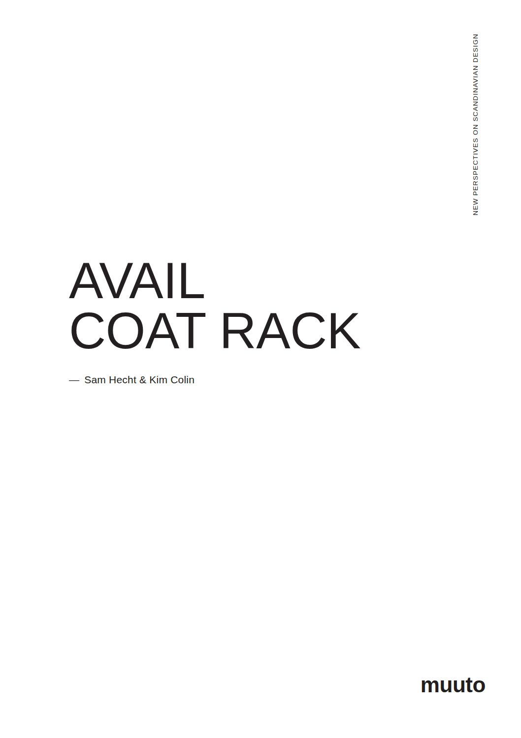New perspectives on Scandinavian design
Avail Coat Rack
—Sam Hecht & Kim Colin
muuto